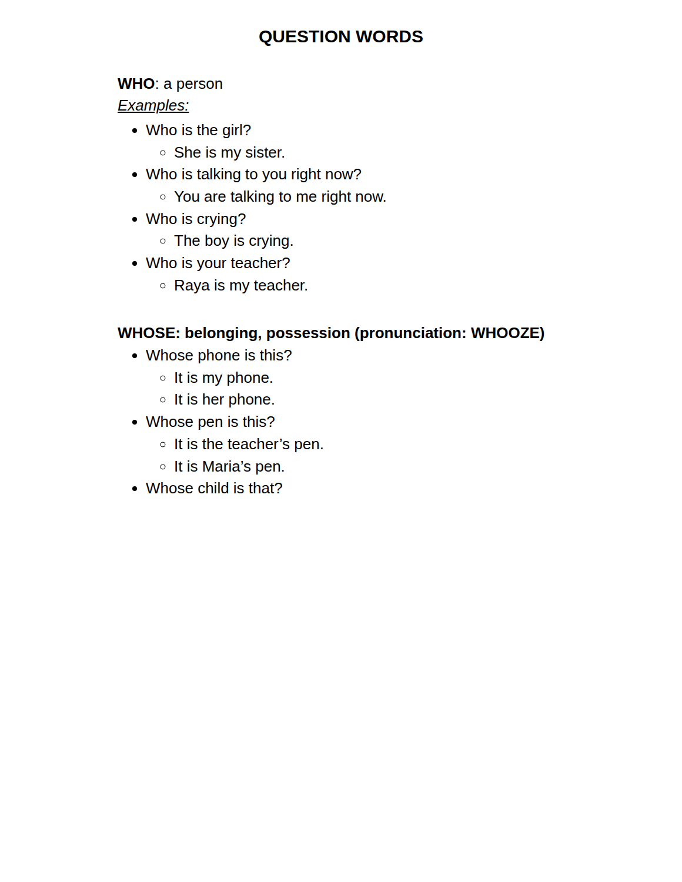QUESTION WORDS
WHO: a person
Examples:
Who is the girl?
She is my sister.
Who is talking to you right now?
You are talking to me right now.
Who is crying?
The boy is crying.
Who is your teacher?
Raya is my teacher.
WHOSE: belonging, possession (pronunciation: WHOOZE)
Whose phone is this?
It is my phone.
It is her phone.
Whose pen is this?
It is the teacher’s pen.
It is Maria’s pen.
Whose child is that?